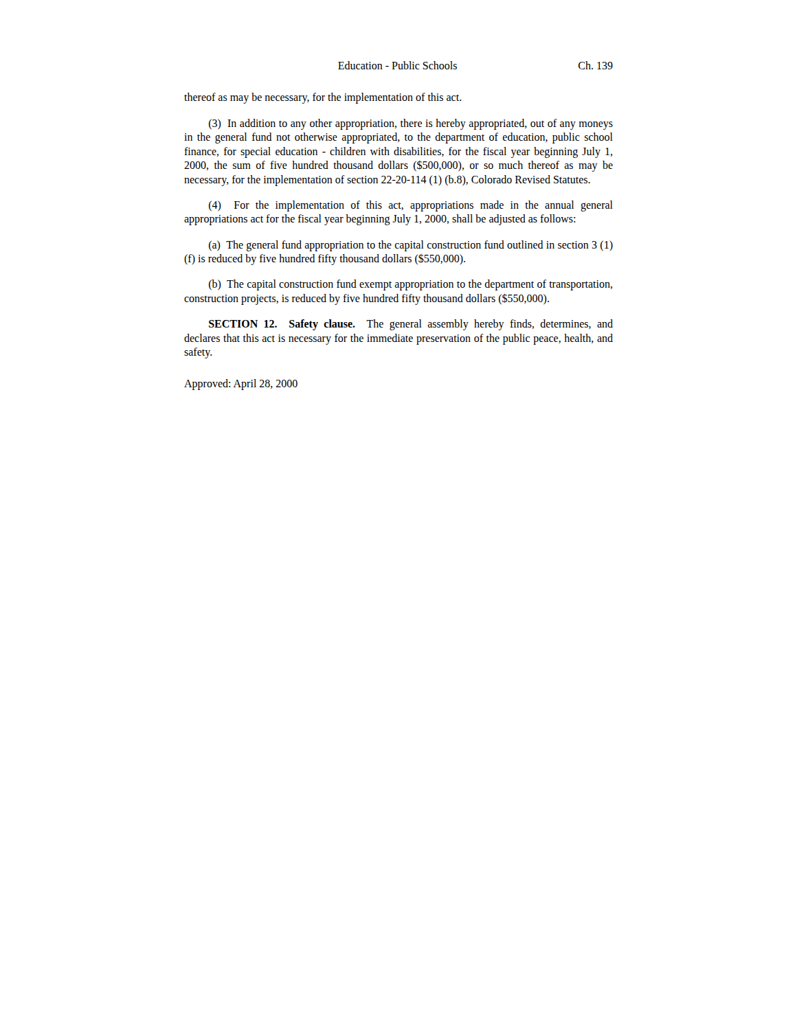Education - Public Schools Ch. 139
thereof as may be necessary, for the implementation of this act.
(3) In addition to any other appropriation, there is hereby appropriated, out of any moneys in the general fund not otherwise appropriated, to the department of education, public school finance, for special education - children with disabilities, for the fiscal year beginning July 1, 2000, the sum of five hundred thousand dollars ($500,000), or so much thereof as may be necessary, for the implementation of section 22-20-114 (1) (b.8), Colorado Revised Statutes.
(4) For the implementation of this act, appropriations made in the annual general appropriations act for the fiscal year beginning July 1, 2000, shall be adjusted as follows:
(a) The general fund appropriation to the capital construction fund outlined in section 3 (1) (f) is reduced by five hundred fifty thousand dollars ($550,000).
(b) The capital construction fund exempt appropriation to the department of transportation, construction projects, is reduced by five hundred fifty thousand dollars ($550,000).
SECTION 12. Safety clause. The general assembly hereby finds, determines, and declares that this act is necessary for the immediate preservation of the public peace, health, and safety.
Approved: April 28, 2000